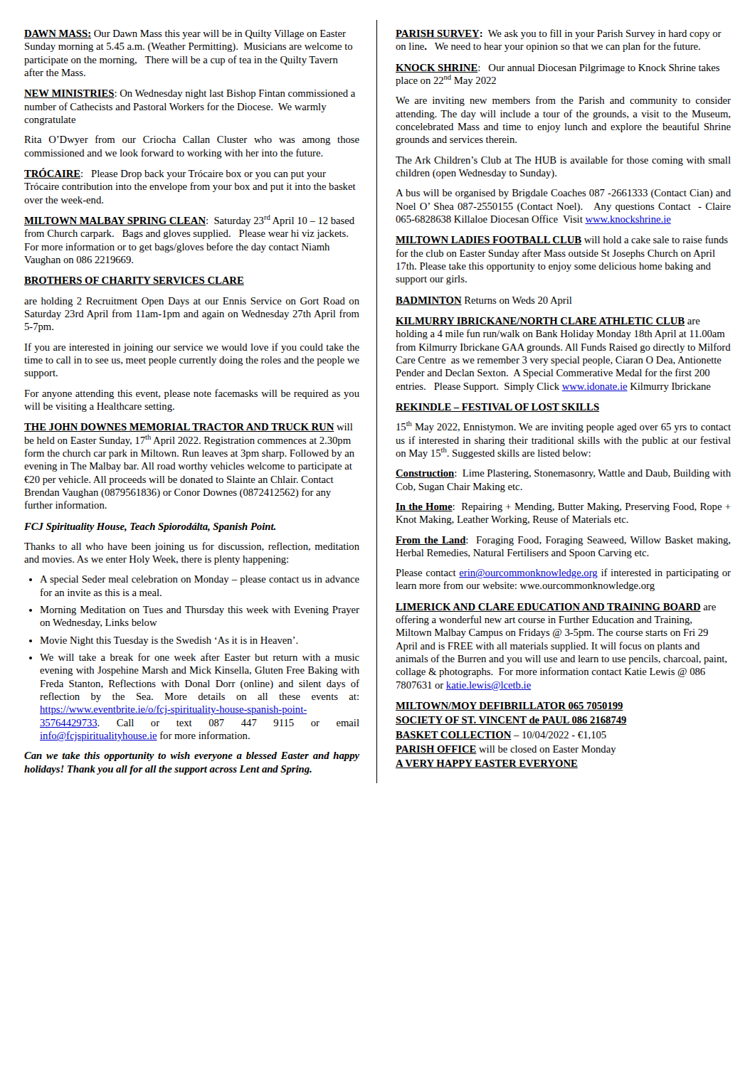DAWN MASS:
Our Dawn Mass this year will be in Quilty Village on Easter Sunday morning at 5.45 a.m. (Weather Permitting). Musicians are welcome to participate on the morning, There will be a cup of tea in the Quilty Tavern after the Mass.
NEW MINISTRIES
: On Wednesday night last Bishop Fintan commissioned a number of Cathecists and Pastoral Workers for the Diocese. We warmly congratulate
Rita O’Dwyer from our Criocha Callan Cluster who was among those commissioned and we look forward to working with her into the future.
TRÓCAIRE
: Please Drop back your Trócaire box or you can put your Trócaire contribution into the envelope from your box and put it into the basket over the week-end.
MILTOWN MALBAY SPRING CLEAN
: Saturday 23rd April 10 – 12 based from Church carpark. Bags and gloves supplied. Please wear hi viz jackets. For more information or to get bags/gloves before the day contact Niamh Vaughan on 086 2219669.
BROTHERS OF CHARITY SERVICES CLARE
are holding 2 Recruitment Open Days at our Ennis Service on Gort Road on Saturday 23rd April from 11am-1pm and again on Wednesday 27th April from 5-7pm.
If you are interested in joining our service we would love if you could take the time to call in to see us, meet people currently doing the roles and the people we support.
For anyone attending this event, please note facemasks will be required as you will be visiting a Healthcare setting.
THE JOHN DOWNES MEMORIAL TRACTOR AND TRUCK RUN
will be held on Easter Sunday, 17th April 2022. Registration commences at 2.30pm form the church car park in Miltown. Run leaves at 3pm sharp. Followed by an evening in The Malbay bar. All road worthy vehicles welcome to participate at €20 per vehicle. All proceeds will be donated to Slainte an Chlair. Contact Brendan Vaughan (0879561836) or Conor Downes (0872412562) for any further information.
FCJ Spirituality House, Teach Spiorodálta, Spanish Point.
Thanks to all who have been joining us for discussion, reflection, meditation and movies. As we enter Holy Week, there is plenty happening:
A special Seder meal celebration on Monday – please contact us in advance for an invite as this is a meal.
Morning Meditation on Tues and Thursday this week with Evening Prayer on Wednesday, Links below
Movie Night this Tuesday is the Swedish ‘As it is in Heaven’.
We will take a break for one week after Easter but return with a music evening with Jospehine Marsh and Mick Kinsella, Gluten Free Baking with Freda Stanton, Reflections with Donal Dorr (online) and silent days of reflection by the Sea. More details on all these events at: https://www.eventbrite.ie/o/fcj-spirituality-house-spanish-point-35764429733. Call or text 087 447 9115 or email info@fcjspiritualityhouse.ie for more information.
Can we take this opportunity to wish everyone a blessed Easter and happy holidays! Thank you all for all the support across Lent and Spring.
PARISH SURVEY
: We ask you to fill in your Parish Survey in hard copy or on line. We need to hear your opinion so that we can plan for the future.
KNOCK SHRINE
: Our annual Diocesan Pilgrimage to Knock Shrine takes place on 22nd May 2022
We are inviting new members from the Parish and community to consider attending. The day will include a tour of the grounds, a visit to the Museum, concelebrated Mass and time to enjoy lunch and explore the beautiful Shrine grounds and services therein.
The Ark Children’s Club at The HUB is available for those coming with small children (open Wednesday to Sunday).
A bus will be organised by Brigdale Coaches 087 -2661333 (Contact Cian) and Noel O’ Shea 087-2550155 (Contact Noel). Any questions Contact - Claire 065-6828638 Killaloe Diocesan Office Visit www.knockshrine.ie
MILTOWN LADIES FOOTBALL CLUB
will hold a cake sale to raise funds for the club on Easter Sunday after Mass outside St Josephs Church on April 17th. Please take this opportunity to enjoy some delicious home baking and support our girls.
BADMINTON
Returns on Weds 20 April
KILMURRY IBRICKANE/NORTH CLARE ATHLETIC CLUB
are holding a 4 mile fun run/walk on Bank Holiday Monday 18th April at 11.00am from Kilmurry Ibrickane GAA grounds. All Funds Raised go directly to Milford Care Centre as we remember 3 very special people, Ciaran O Dea, Antionette Pender and Declan Sexton. A Special Commerative Medal for the first 200 entries. Please Support. Simply Click www.idonate.ie Kilmurry Ibrickane
REKINDLE – FESTIVAL OF LOST SKILLS
15th May 2022, Ennistymon. We are inviting people aged over 65 yrs to contact us if interested in sharing their traditional skills with the public at our festival on May 15th. Suggested skills are listed below:
Construction: Lime Plastering, Stonemasonry, Wattle and Daub, Building with Cob, Sugan Chair Making etc.
In the Home: Repairing + Mending, Butter Making, Preserving Food, Rope + Knot Making, Leather Working, Reuse of Materials etc.
From the Land: Foraging Food, Foraging Seaweed, Willow Basket making, Herbal Remedies, Natural Fertilisers and Spoon Carving etc.
Please contact erin@ourcommonknowledge.org if interested in participating or learn more from our website: wwe.ourcommonknowledge.org
LIMERICK AND CLARE EDUCATION AND TRAINING BOARD
are offering a wonderful new art course in Further Education and Training, Miltown Malbay Campus on Fridays @ 3-5pm. The course starts on Fri 29 April and is FREE with all materials supplied. It will focus on plants and animals of the Burren and you will use and learn to use pencils, charcoal, paint, collage & photographs. For more information contact Katie Lewis @ 086 7807631 or katie.lewis@lcetb.ie
MILTOWN/MOY DEFIBRILLATOR 065 7050199
SOCIETY OF ST. VINCENT de PAUL 086 2168749
BASKET COLLECTION – 10/04/2022 - €1,105
PARISH OFFICE will be closed on Easter Monday
A VERY HAPPY EASTER EVERYONE